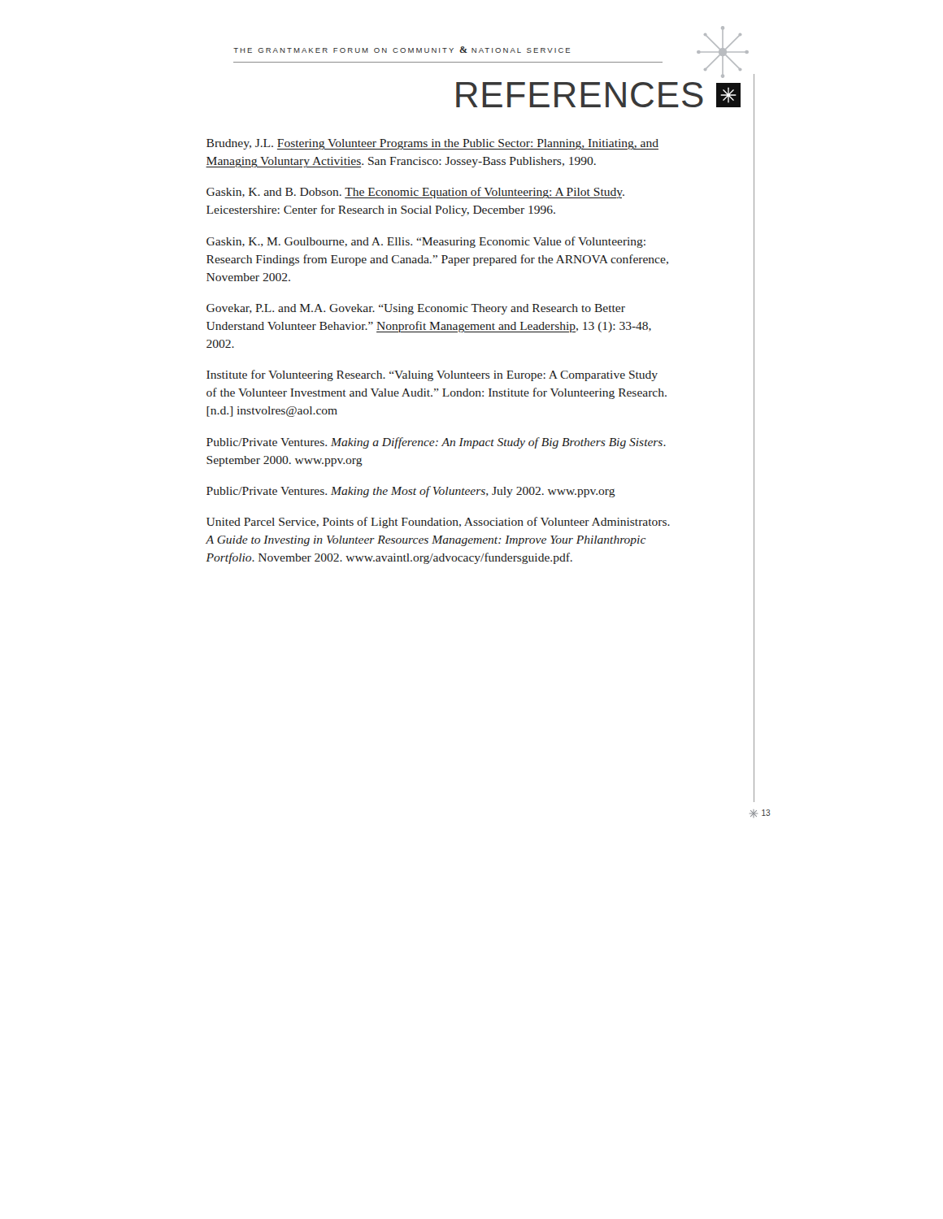The Grantmaker Forum on Community & National Service
REFERENCES
Brudney, J.L. Fostering Volunteer Programs in the Public Sector: Planning, Initiating, and Managing Voluntary Activities. San Francisco: Jossey-Bass Publishers, 1990.
Gaskin, K. and B. Dobson. The Economic Equation of Volunteering: A Pilot Study. Leicestershire: Center for Research in Social Policy, December 1996.
Gaskin, K., M. Goulbourne, and A. Ellis. “Measuring Economic Value of Volunteering: Research Findings from Europe and Canada.” Paper prepared for the ARNOVA conference, November 2002.
Govekar, P.L. and M.A. Govekar. “Using Economic Theory and Research to Better Understand Volunteer Behavior.” Nonprofit Management and Leadership, 13 (1): 33-48, 2002.
Institute for Volunteering Research. “Valuing Volunteers in Europe: A Comparative Study of the Volunteer Investment and Value Audit.” London: Institute for Volunteering Research. [n.d.] instvolres@aol.com
Public/Private Ventures. Making a Difference: An Impact Study of Big Brothers Big Sisters. September 2000. www.ppv.org
Public/Private Ventures. Making the Most of Volunteers, July 2002. www.ppv.org
United Parcel Service, Points of Light Foundation, Association of Volunteer Administrators. A Guide to Investing in Volunteer Resources Management: Improve Your Philanthropic Portfolio. November 2002. www.avaintl.org/advocacy/fundersguide.pdf.
13